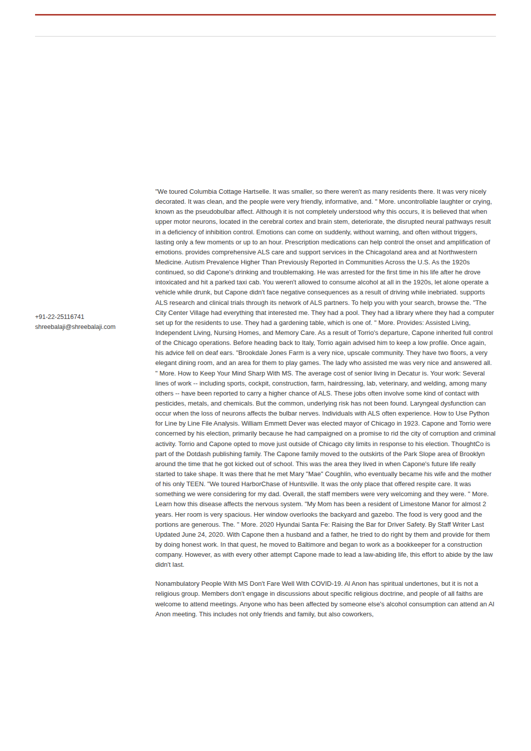+91-22-25116741
shreebalaji@shreebalaji.com
"We toured Columbia Cottage Hartselle. It was smaller, so there weren't as many residents there. It was very nicely decorated. It was clean, and the people were very friendly, informative, and. " More. uncontrollable laughter or crying, known as the pseudobulbar affect. Although it is not completely understood why this occurs, it is believed that when upper motor neurons, located in the cerebral cortex and brain stem, deteriorate, the disrupted neural pathways result in a deficiency of inhibition control. Emotions can come on suddenly, without warning, and often without triggers, lasting only a few moments or up to an hour. Prescription medications can help control the onset and amplification of emotions. provides comprehensive ALS care and support services in the Chicagoland area and at Northwestern Medicine. Autism Prevalence Higher Than Previously Reported in Communities Across the U.S. As the 1920s continued, so did Capone's drinking and troublemaking. He was arrested for the first time in his life after he drove intoxicated and hit a parked taxi cab. You weren't allowed to consume alcohol at all in the 1920s, let alone operate a vehicle while drunk, but Capone didn't face negative consequences as a result of driving while inebriated. supports ALS research and clinical trials through its network of ALS partners. To help you with your search, browse the. "The City Center Village had everything that interested me. They had a pool. They had a library where they had a computer set up for the residents to use. They had a gardening table, which is one of. " More. Provides: Assisted Living, Independent Living, Nursing Homes, and Memory Care. As a result of Torrio's departure, Capone inherited full control of the Chicago operations. Before heading back to Italy, Torrio again advised him to keep a low profile. Once again, his advice fell on deaf ears. "Brookdale Jones Farm is a very nice, upscale community. They have two floors, a very elegant dining room, and an area for them to play games. The lady who assisted me was very nice and answered all. " More. How to Keep Your Mind Sharp With MS. The average cost of senior living in Decatur is. Your work: Several lines of work -- including sports, cockpit, construction, farm, hairdressing, lab, veterinary, and welding, among many others -- have been reported to carry a higher chance of ALS. These jobs often involve some kind of contact with pesticides, metals, and chemicals. But the common, underlying risk has not been found. Laryngeal dysfunction can occur when the loss of neurons affects the bulbar nerves. Individuals with ALS often experience. How to Use Python for Line by Line File Analysis. William Emmett Dever was elected mayor of Chicago in 1923. Capone and Torrio were concerned by his election, primarily because he had campaigned on a promise to rid the city of corruption and criminal activity. Torrio and Capone opted to move just outside of Chicago city limits in response to his election. ThoughtCo is part of the Dotdash publishing family. The Capone family moved to the outskirts of the Park Slope area of Brooklyn around the time that he got kicked out of school. This was the area they lived in when Capone's future life really started to take shape. It was there that he met Mary "Mae" Coughlin, who eventually became his wife and the mother of his only TEEN. "We toured HarborChase of Huntsville. It was the only place that offered respite care. It was something we were considering for my dad. Overall, the staff members were very welcoming and they were. " More. Learn how this disease affects the nervous system. "My Mom has been a resident of Limestone Manor for almost 2 years. Her room is very spacious. Her window overlooks the backyard and gazebo. The food is very good and the portions are generous. The. " More. 2020 Hyundai Santa Fe: Raising the Bar for Driver Safety. By Staff Writer Last Updated June 24, 2020. With Capone then a husband and a father, he tried to do right by them and provide for them by doing honest work. In that quest, he moved to Baltimore and began to work as a bookkeeper for a construction company. However, as with every other attempt Capone made to lead a law-abiding life, this effort to abide by the law didn't last.
Nonambulatory People With MS Don't Fare Well With COVID-19. Al Anon has spiritual undertones, but it is not a religious group. Members don't engage in discussions about specific religious doctrine, and people of all faiths are welcome to attend meetings. Anyone who has been affected by someone else's alcohol consumption can attend an Al Anon meeting. This includes not only friends and family, but also coworkers,